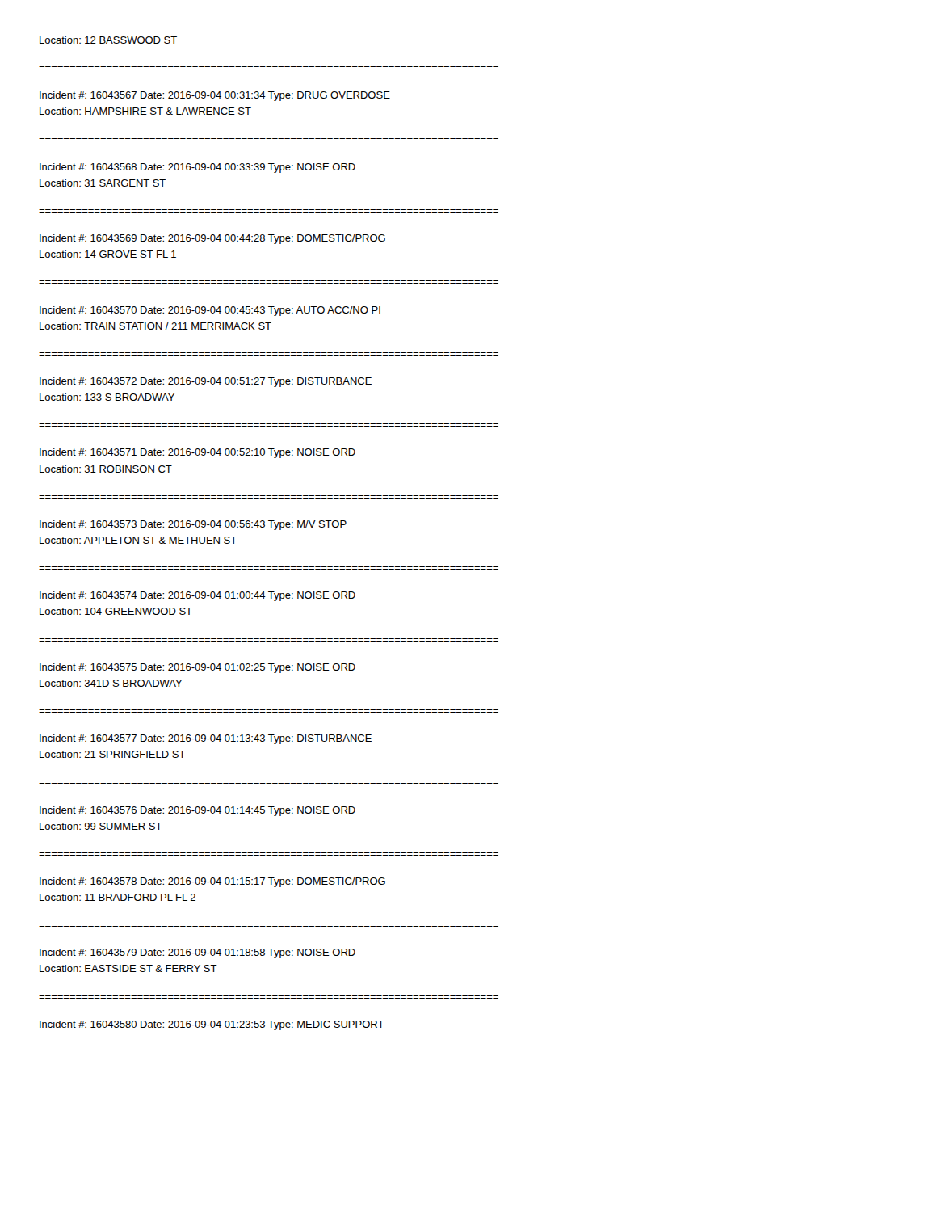Location: 12 BASSWOOD ST
===========================================================================
Incident #: 16043567 Date: 2016-09-04 00:31:34 Type: DRUG OVERDOSE
Location: HAMPSHIRE ST & LAWRENCE ST
===========================================================================
Incident #: 16043568 Date: 2016-09-04 00:33:39 Type: NOISE ORD
Location: 31 SARGENT ST
===========================================================================
Incident #: 16043569 Date: 2016-09-04 00:44:28 Type: DOMESTIC/PROG
Location: 14 GROVE ST FL 1
===========================================================================
Incident #: 16043570 Date: 2016-09-04 00:45:43 Type: AUTO ACC/NO PI
Location: TRAIN STATION / 211 MERRIMACK ST
===========================================================================
Incident #: 16043572 Date: 2016-09-04 00:51:27 Type: DISTURBANCE
Location: 133 S BROADWAY
===========================================================================
Incident #: 16043571 Date: 2016-09-04 00:52:10 Type: NOISE ORD
Location: 31 ROBINSON CT
===========================================================================
Incident #: 16043573 Date: 2016-09-04 00:56:43 Type: M/V STOP
Location: APPLETON ST & METHUEN ST
===========================================================================
Incident #: 16043574 Date: 2016-09-04 01:00:44 Type: NOISE ORD
Location: 104 GREENWOOD ST
===========================================================================
Incident #: 16043575 Date: 2016-09-04 01:02:25 Type: NOISE ORD
Location: 341D S BROADWAY
===========================================================================
Incident #: 16043577 Date: 2016-09-04 01:13:43 Type: DISTURBANCE
Location: 21 SPRINGFIELD ST
===========================================================================
Incident #: 16043576 Date: 2016-09-04 01:14:45 Type: NOISE ORD
Location: 99 SUMMER ST
===========================================================================
Incident #: 16043578 Date: 2016-09-04 01:15:17 Type: DOMESTIC/PROG
Location: 11 BRADFORD PL FL 2
===========================================================================
Incident #: 16043579 Date: 2016-09-04 01:18:58 Type: NOISE ORD
Location: EASTSIDE ST & FERRY ST
===========================================================================
Incident #: 16043580 Date: 2016-09-04 01:23:53 Type: MEDIC SUPPORT